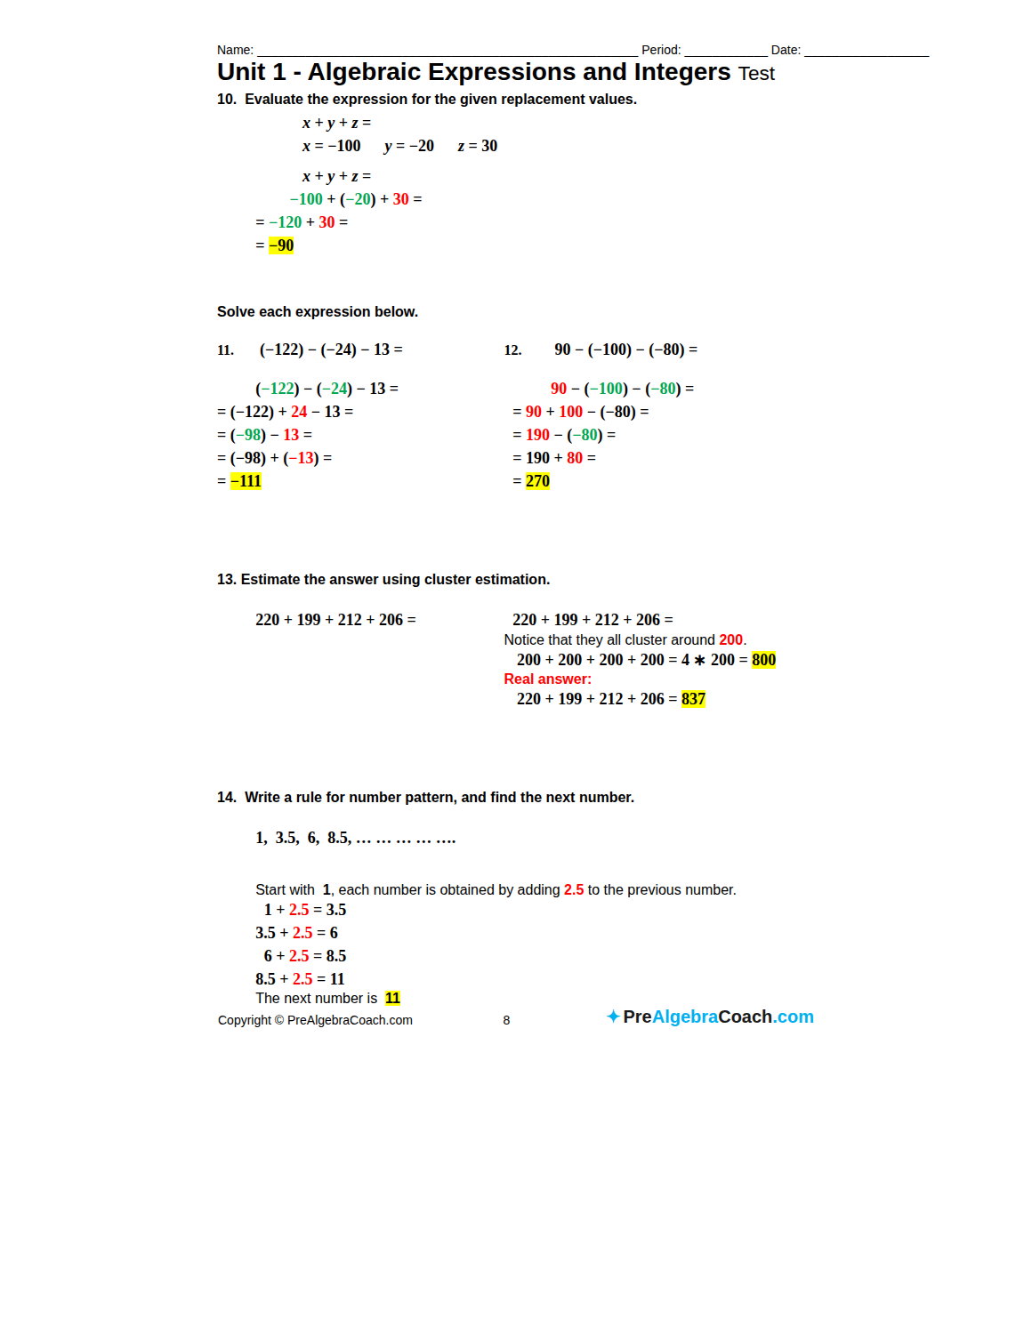Name: _______________________________________________________ Period: ____________ Date: __________________
Unit 1 - Algebraic Expressions and Integers Test
10. Evaluate the expression for the given replacement values.
x + y + z =
x = −100 y = −20 z = 30
x + y + z =
−100 + (−20) + 30 =
= −120 + 30 =
= −90
Solve each expression below.
| 11. (−122) − (−24) − 13 = ( −122 ) − ( −24 ) − 13 = = (−122) + 24 − 13 = = ( −98 ) − 13 = = (−98) + ( −13 ) = = −111 | 12. 90 − (−100) − (−80) = 90 − ( −100 ) − ( −80 ) = = 90 + 100 − (−80) = = 190 − ( −80 ) = = 190 + 80 = = 270 |
13. Estimate the answer using cluster estimation.
| 220 + 199 + 212 + 206 = | 220 + 199 + 212 + 206 = Notice that they all cluster around 200 . 200 + 200 + 200 + 200 = 4 ∗ 200 = 800 Real answer: 220 + 199 + 212 + 206 = 837 |
14. Write a rule for number pattern, and find the next number.
1, 3.5, 6, 8.5, … … … … ….
Start with 1, each number is obtained by adding 2.5 to the previous number.
1 + 2.5 = 3.5
3.5 + 2.5 = 6
6 + 2.5 = 8.5
8.5 + 2.5 = 11
The next number is 11
| Copyright © PreAlgebraCoach.com | 8 | ✦ Pre Algebra Coach .com |